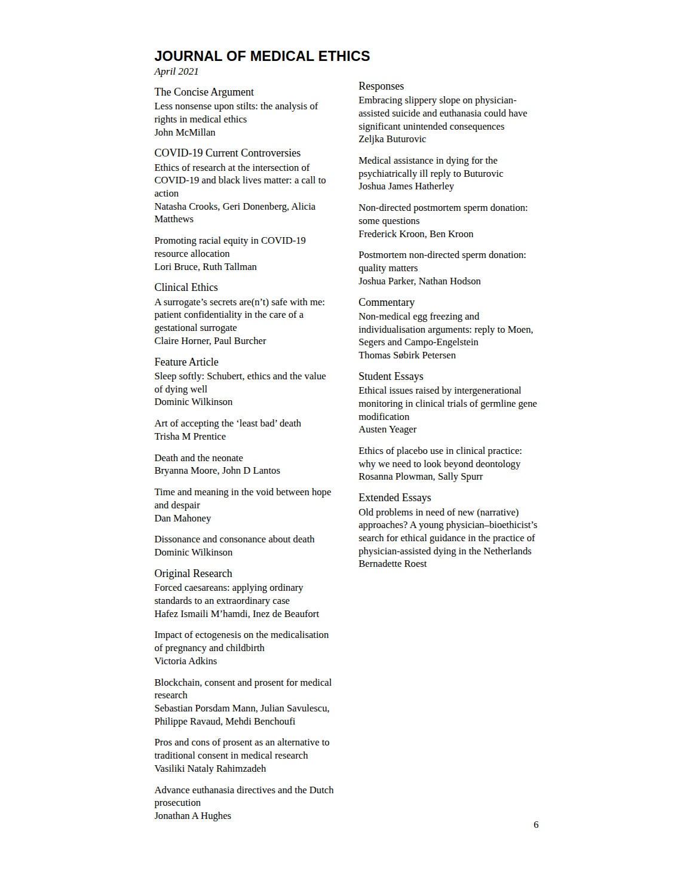JOURNAL OF MEDICAL ETHICS
April 2021
The Concise Argument
Less nonsense upon stilts: the analysis of rights in medical ethics
John McMillan
COVID-19 Current Controversies
Ethics of research at the intersection of COVID-19 and black lives matter: a call to action
Natasha Crooks, Geri Donenberg, Alicia Matthews
Promoting racial equity in COVID-19 resource allocation
Lori Bruce, Ruth Tallman
Clinical Ethics
A surrogate’s secrets are(n’t) safe with me: patient confidentiality in the care of a gestational surrogate
Claire Horner, Paul Burcher
Feature Article
Sleep softly: Schubert, ethics and the value of dying well
Dominic Wilkinson
Art of accepting the ‘least bad’ death
Trisha M Prentice
Death and the neonate
Bryanna Moore, John D Lantos
Time and meaning in the void between hope and despair
Dan Mahoney
Dissonance and consonance about death
Dominic Wilkinson
Original Research
Forced caesareans: applying ordinary standards to an extraordinary case
Hafez Ismaili M’hamdi, Inez de Beaufort
Impact of ectogenesis on the medicalisation of pregnancy and childbirth
Victoria Adkins
Blockchain, consent and prosent for medical research
Sebastian Porsdam Mann, Julian Savulescu, Philippe Ravaud, Mehdi Benchoufi
Pros and cons of prosent as an alternative to traditional consent in medical research
Vasiliki Nataly Rahimzadeh
Advance euthanasia directives and the Dutch prosecution
Jonathan A Hughes
Responses
Embracing slippery slope on physician-assisted suicide and euthanasia could have significant unintended consequences
Zeljka Buturovic
Medical assistance in dying for the psychiatrically ill reply to Buturovic
Joshua James Hatherley
Non-directed postmortem sperm donation: some questions
Frederick Kroon, Ben Kroon
Postmortem non-directed sperm donation: quality matters
Joshua Parker, Nathan Hodson
Commentary
Non-medical egg freezing and individualisation arguments: reply to Moen, Segers and Campo-Engelstein
Thomas Søbirk Petersen
Student Essays
Ethical issues raised by intergenerational monitoring in clinical trials of germline gene modification
Austen Yeager
Ethics of placebo use in clinical practice: why we need to look beyond deontology
Rosanna Plowman, Sally Spurr
Extended Essays
Old problems in need of new (narrative) approaches? A young physician–bioethicist’s search for ethical guidance in the practice of physician-assisted dying in the Netherlands
Bernadette Roest
6